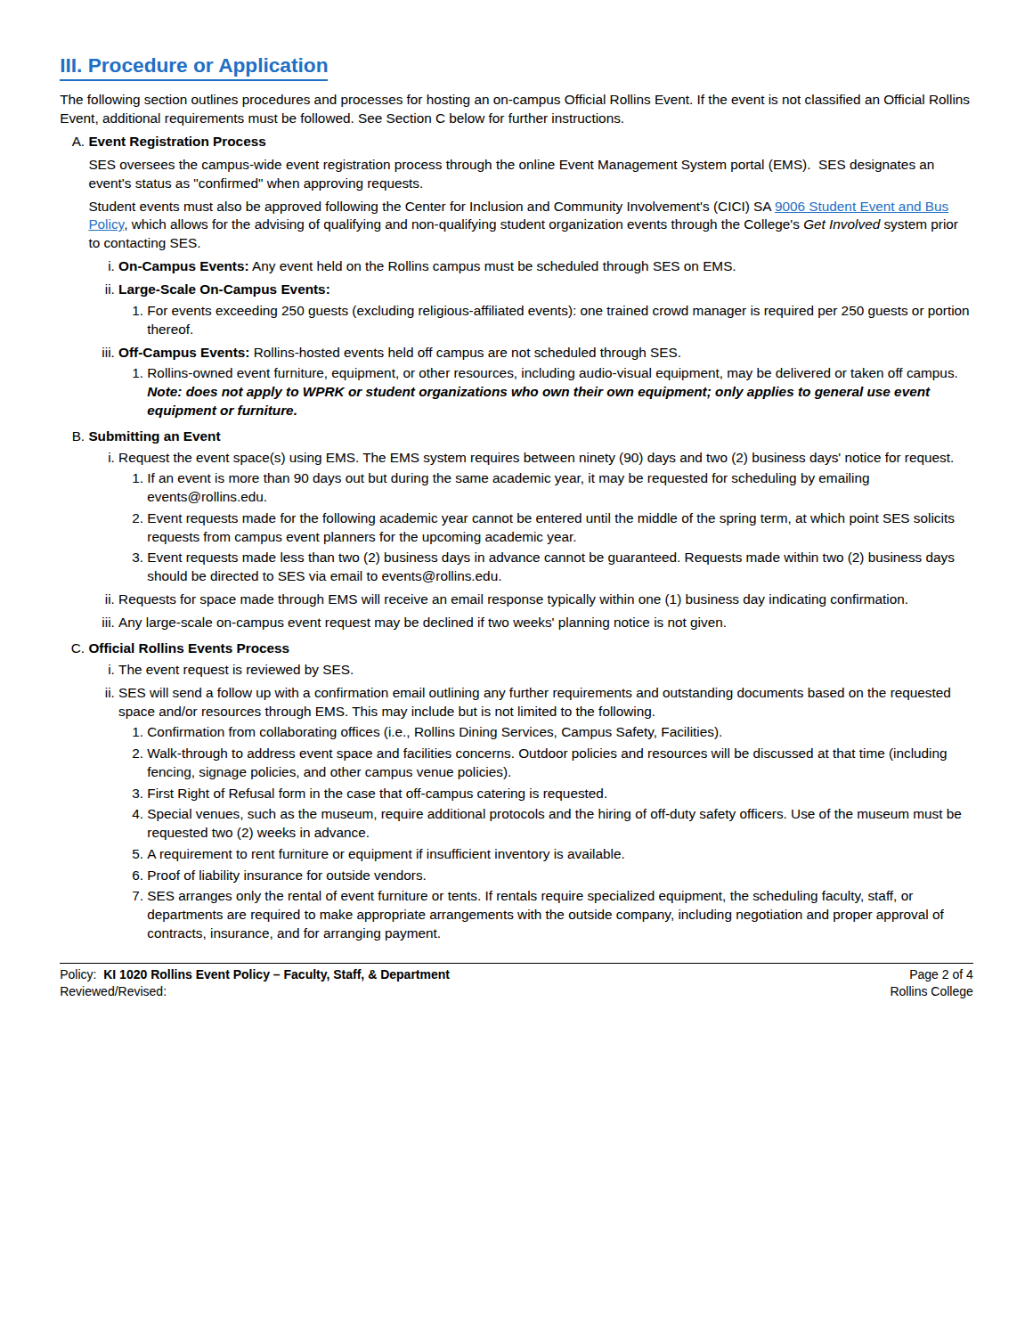III. Procedure or Application
The following section outlines procedures and processes for hosting an on-campus Official Rollins Event. If the event is not classified an Official Rollins Event, additional requirements must be followed. See Section C below for further instructions.
Event Registration Process
SES oversees the campus-wide event registration process through the online Event Management System portal (EMS). SES designates an event's status as "confirmed" when approving requests.
Student events must also be approved following the Center for Inclusion and Community Involvement's (CICI) SA 9006 Student Event and Bus Policy, which allows for the advising of qualifying and non-qualifying student organization events through the College's Get Involved system prior to contacting SES.
On-Campus Events: Any event held on the Rollins campus must be scheduled through SES on EMS.
Large-Scale On-Campus Events:
For events exceeding 250 guests (excluding religious-affiliated events): one trained crowd manager is required per 250 guests or portion thereof.
Off-Campus Events: Rollins-hosted events held off campus are not scheduled through SES.
Rollins-owned event furniture, equipment, or other resources, including audio-visual equipment, may be delivered or taken off campus. Note: does not apply to WPRK or student organizations who own their own equipment; only applies to general use event equipment or furniture.
Submitting an Event
Request the event space(s) using EMS. The EMS system requires between ninety (90) days and two (2) business days' notice for request.
If an event is more than 90 days out but during the same academic year, it may be requested for scheduling by emailing events@rollins.edu.
Event requests made for the following academic year cannot be entered until the middle of the spring term, at which point SES solicits requests from campus event planners for the upcoming academic year.
Event requests made less than two (2) business days in advance cannot be guaranteed. Requests made within two (2) business days should be directed to SES via email to events@rollins.edu.
Requests for space made through EMS will receive an email response typically within one (1) business day indicating confirmation.
Any large-scale on-campus event request may be declined if two weeks' planning notice is not given.
Official Rollins Events Process
The event request is reviewed by SES.
SES will send a follow up with a confirmation email outlining any further requirements and outstanding documents based on the requested space and/or resources through EMS. This may include but is not limited to the following.
Confirmation from collaborating offices (i.e., Rollins Dining Services, Campus Safety, Facilities).
Walk-through to address event space and facilities concerns. Outdoor policies and resources will be discussed at that time (including fencing, signage policies, and other campus venue policies).
First Right of Refusal form in the case that off-campus catering is requested.
Special venues, such as the museum, require additional protocols and the hiring of off-duty safety officers. Use of the museum must be requested two (2) weeks in advance.
A requirement to rent furniture or equipment if insufficient inventory is available.
Proof of liability insurance for outside vendors.
SES arranges only the rental of event furniture or tents. If rentals require specialized equipment, the scheduling faculty, staff, or departments are required to make appropriate arrangements with the outside company, including negotiation and proper approval of contracts, insurance, and for arranging payment.
Policy: KI 1020 Rollins Event Policy – Faculty, Staff, & Department Reviewed/Revised:
Page 2 of 4 Rollins College